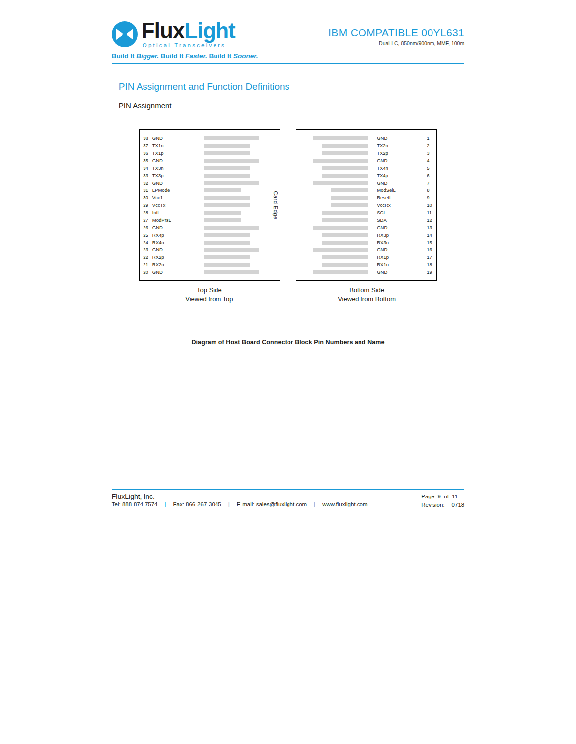FluxLight
Optical Transceivers
Build It Bigger. Build It Faster. Build It Sooner.
IBM COMPATIBLE 00YL631
Dual-LC, 850nm/900nm, MMF, 100m
PIN Assignment and Function Definitions
PIN Assignment
38 GND
37 TX1n
36 TX1p
35 GND
34 TX3n
33 TX3p
32 GND
31 LPMode
30 Vcc1
29 VccTx
28 IntL
27 ModPrsL
26 GND
25 RX4p
24 RX4n
23 GND
22 RX2p
21 RX2n
20 GND
Card Edge
GND 1
TX2n 2
TX2p 3
GND 4
TX4n 5
TX4p 6
GND 7
ModSelL 8
ResetL 9
VccRx 10
SCL 11
SDA 12
GND 13
RX3p 14
RX3n 15
GND 16
RX1p 17
RX1n 18
GND 19
Top Side
Viewed from Top
Bottom Side
Viewed from Bottom
Diagram of Host Board Connector Block Pin Numbers and Name
FluxLight, Inc.
Tel: 888-874-7574 | Fax: 866-267-3045 | E-mail: sales@fluxlight.com | www.fluxlight.com
Page 9 of 11
Revision:0718